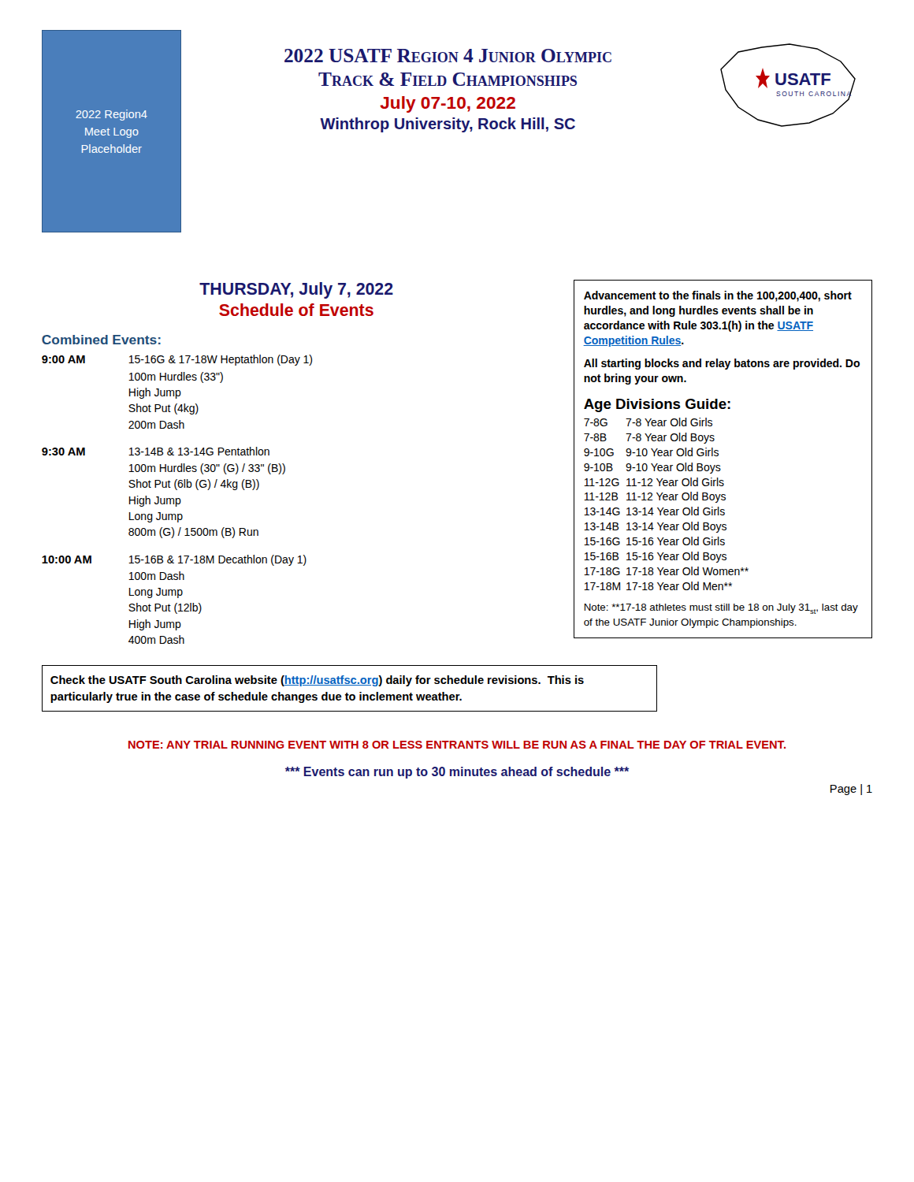2022 Region4
Meet Logo
Placeholder
2022 USATF Region 4 Junior Olympic
Track & Field Championships
July 07-10, 2022
Winthrop University, Rock Hill, SC
USATF SOUTH CAROLINA
THURSDAY, July 7, 2022
Schedule of Events
Combined Events:
| 9:00 AM | 15-16G & 17-18W Heptathlon (Day 1) |
| | 100m Hurdles (33") |
| | High Jump |
| | Shot Put (4kg) |
| | 200m Dash |
| 9:30 AM | 13-14B & 13-14G Pentathlon |
| | 100m Hurdles (30" (G) / 33" (B)) |
| | Shot Put (6lb (G) / 4kg (B)) |
| | High Jump |
| | Long Jump |
| | 800m (G) / 1500m (B) Run |
| 10:00 AM | 15-16B & 17-18M Decathlon (Day 1) |
| | 100m Dash |
| | Long Jump |
| | Shot Put (12lb) |
| | High Jump |
| | 400m Dash |
Advancement to the finals in the 100,200,400, short hurdles, and long hurdles events shall be in accordance with Rule 303.1(h) in the USATF Competition Rules.
All starting blocks and relay batons are provided. Do not bring your own.
Age Divisions Guide:
| 7-8G | 7-8 Year Old Girls |
| 7-8B | 7-8 Year Old Boys |
| 9-10G | 9-10 Year Old Girls |
| 9-10B | 9-10 Year Old Boys |
| 11-12G | 11-12 Year Old Girls |
| 11-12B | 11-12 Year Old Boys |
| 13-14G | 13-14 Year Old Girls |
| 13-14B | 13-14 Year Old Boys |
| 15-16G | 15-16 Year Old Girls |
| 15-16B | 15-16 Year Old Boys |
| 17-18G | 17-18 Year Old Women** |
| 17-18M | 17-18 Year Old Men** |
Note: **17-18 athletes must still be 18 on July 31st, last day of the USATF Junior Olympic Championships.
Check the USATF South Carolina website (http://usatfsc.org) daily for schedule revisions. This is particularly true in the case of schedule changes due to inclement weather.
NOTE: ANY TRIAL RUNNING EVENT WITH 8 OR LESS ENTRANTS WILL BE RUN AS A FINAL THE DAY OF TRIAL EVENT.
*** Events can run up to 30 minutes ahead of schedule ***
Page | 1